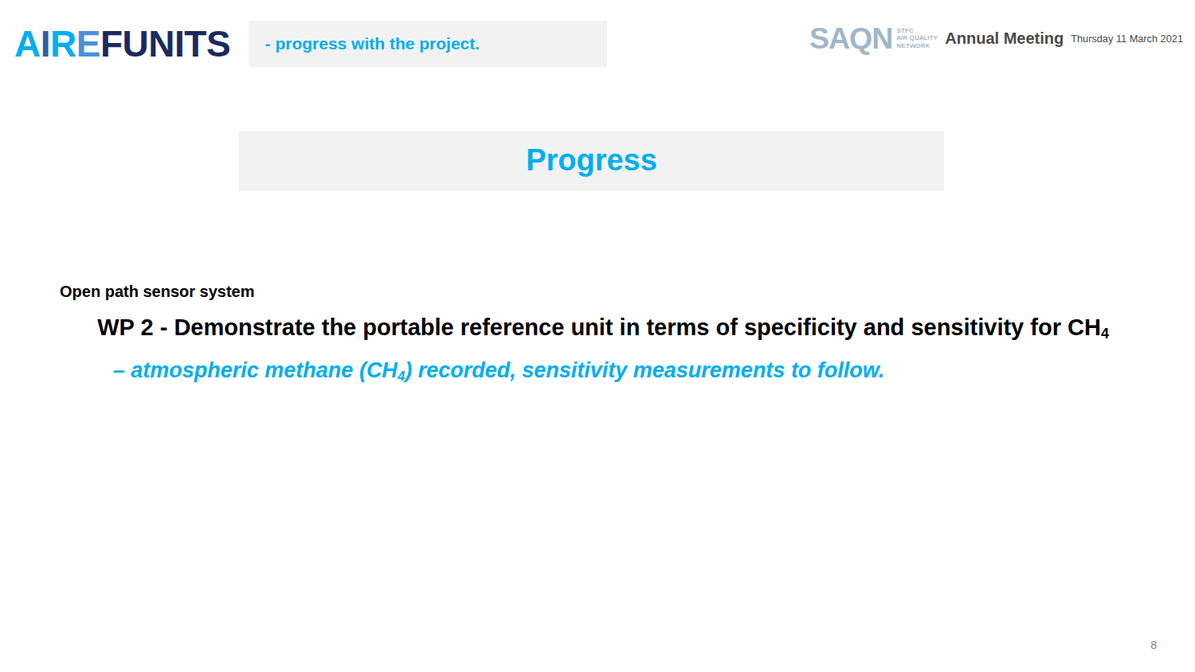AIREFUNITS
- progress with the project.
SAQN
STFC
Air Quality
Network
Annual Meeting Thursday 11 March 2021
Progress
Open path sensor system
WP 2 - Demonstrate the portable reference unit in terms of specificity and sensitivity for CH4
– atmospheric methane (CH4) recorded, sensitivity measurements to follow.
8